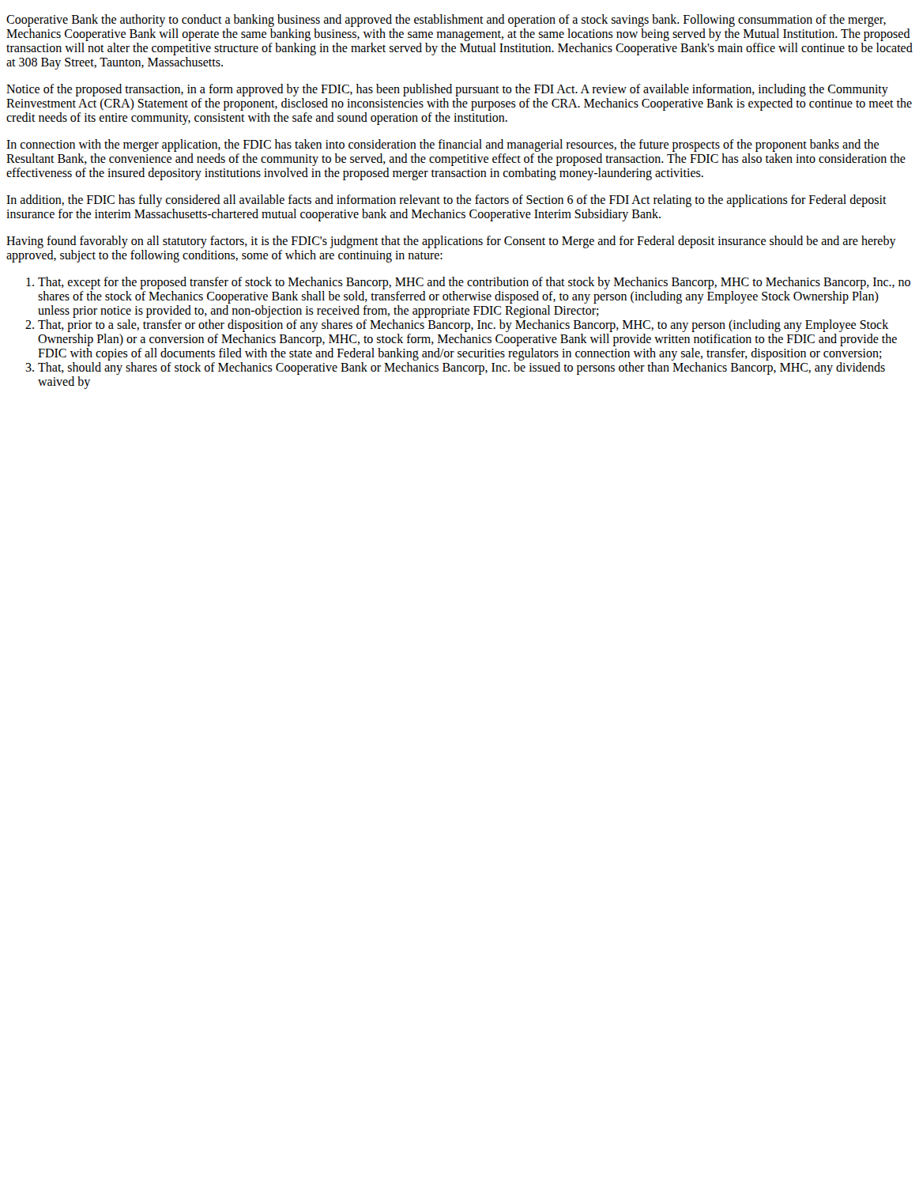Cooperative Bank the authority to conduct a banking business and approved the establishment and operation of a stock savings bank. Following consummation of the merger, Mechanics Cooperative Bank will operate the same banking business, with the same management, at the same locations now being served by the Mutual Institution. The proposed transaction will not alter the competitive structure of banking in the market served by the Mutual Institution. Mechanics Cooperative Bank's main office will continue to be located at 308 Bay Street, Taunton, Massachusetts.
Notice of the proposed transaction, in a form approved by the FDIC, has been published pursuant to the FDI Act. A review of available information, including the Community Reinvestment Act (CRA) Statement of the proponent, disclosed no inconsistencies with the purposes of the CRA. Mechanics Cooperative Bank is expected to continue to meet the credit needs of its entire community, consistent with the safe and sound operation of the institution.
In connection with the merger application, the FDIC has taken into consideration the financial and managerial resources, the future prospects of the proponent banks and the Resultant Bank, the convenience and needs of the community to be served, and the competitive effect of the proposed transaction. The FDIC has also taken into consideration the effectiveness of the insured depository institutions involved in the proposed merger transaction in combating money-laundering activities.
In addition, the FDIC has fully considered all available facts and information relevant to the factors of Section 6 of the FDI Act relating to the applications for Federal deposit insurance for the interim Massachusetts-chartered mutual cooperative bank and Mechanics Cooperative Interim Subsidiary Bank.
Having found favorably on all statutory factors, it is the FDIC's judgment that the applications for Consent to Merge and for Federal deposit insurance should be and are hereby approved, subject to the following conditions, some of which are continuing in nature:
That, except for the proposed transfer of stock to Mechanics Bancorp, MHC and the contribution of that stock by Mechanics Bancorp, MHC to Mechanics Bancorp, Inc., no shares of the stock of Mechanics Cooperative Bank shall be sold, transferred or otherwise disposed of, to any person (including any Employee Stock Ownership Plan) unless prior notice is provided to, and non-objection is received from, the appropriate FDIC Regional Director;
That, prior to a sale, transfer or other disposition of any shares of Mechanics Bancorp, Inc. by Mechanics Bancorp, MHC, to any person (including any Employee Stock Ownership Plan) or a conversion of Mechanics Bancorp, MHC, to stock form, Mechanics Cooperative Bank will provide written notification to the FDIC and provide the FDIC with copies of all documents filed with the state and Federal banking and/or securities regulators in connection with any sale, transfer, disposition or conversion;
That, should any shares of stock of Mechanics Cooperative Bank or Mechanics Bancorp, Inc. be issued to persons other than Mechanics Bancorp, MHC, any dividends waived by